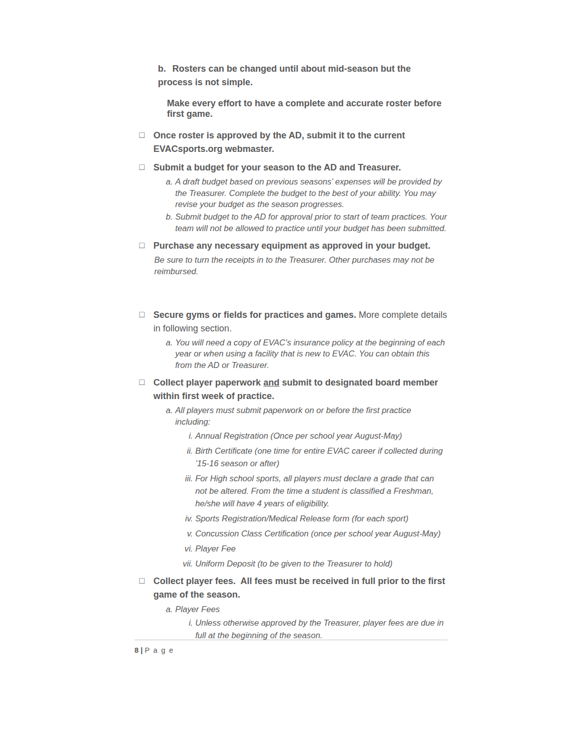b. Rosters can be changed until about mid-season but the process is not simple.
Make every effort to have a complete and accurate roster before first game.
Once roster is approved by the AD, submit it to the current EVACsports.org webmaster.
Submit a budget for your season to the AD and Treasurer.
A draft budget based on previous seasons’ expenses will be provided by the Treasurer. Complete the budget to the best of your ability. You may revise your budget as the season progresses.
Submit budget to the AD for approval prior to start of team practices. Your team will not be allowed to practice until your budget has been submitted.
Purchase any necessary equipment as approved in your budget.
Be sure to turn the receipts in to the Treasurer. Other purchases may not be reimbursed.
Secure gyms or fields for practices and games. More complete details in following section.
You will need a copy of EVAC’s insurance policy at the beginning of each year or when using a facility that is new to EVAC. You can obtain this from the AD or Treasurer.
Collect player paperwork and submit to designated board member within first week of practice.
All players must submit paperwork on or before the first practice including:
Annual Registration (Once per school year August-May)
Birth Certificate (one time for entire EVAC career if collected during ’15-16 season or after)
For High school sports, all players must declare a grade that can not be altered. From the time a student is classified a Freshman, he/she will have 4 years of eligibility.
Sports Registration/Medical Release form (for each sport)
Concussion Class Certification (once per school year August-May)
Player Fee
Uniform Deposit (to be given to the Treasurer to hold)
Collect player fees. All fees must be received in full prior to the first game of the season.
Player Fees
Unless otherwise approved by the Treasurer, player fees are due in full at the beginning of the season.
8 | P a g e